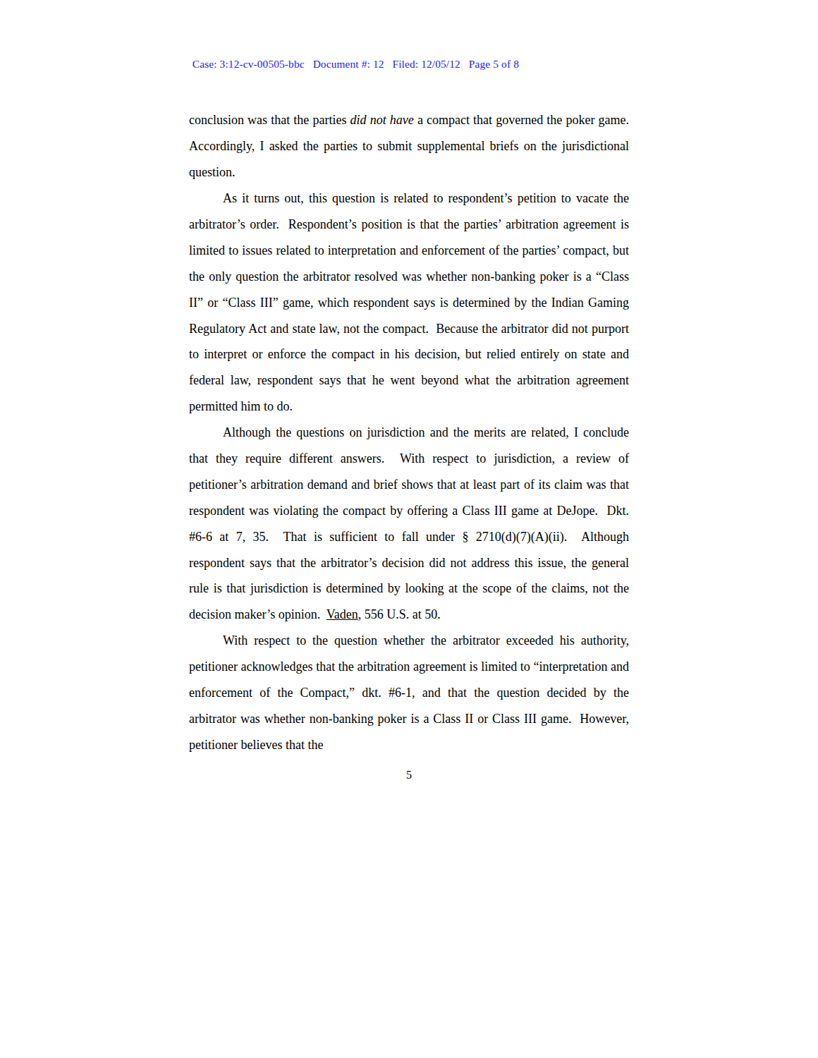Case: 3:12-cv-00505-bbc Document #: 12 Filed: 12/05/12 Page 5 of 8
conclusion was that the parties did not have a compact that governed the poker game. Accordingly, I asked the parties to submit supplemental briefs on the jurisdictional question.
As it turns out, this question is related to respondent’s petition to vacate the arbitrator’s order. Respondent’s position is that the parties’ arbitration agreement is limited to issues related to interpretation and enforcement of the parties’ compact, but the only question the arbitrator resolved was whether non-banking poker is a “Class II” or “Class III” game, which respondent says is determined by the Indian Gaming Regulatory Act and state law, not the compact. Because the arbitrator did not purport to interpret or enforce the compact in his decision, but relied entirely on state and federal law, respondent says that he went beyond what the arbitration agreement permitted him to do.
Although the questions on jurisdiction and the merits are related, I conclude that they require different answers. With respect to jurisdiction, a review of petitioner’s arbitration demand and brief shows that at least part of its claim was that respondent was violating the compact by offering a Class III game at DeJope. Dkt. #6-6 at 7, 35. That is sufficient to fall under § 2710(d)(7)(A)(ii). Although respondent says that the arbitrator’s decision did not address this issue, the general rule is that jurisdiction is determined by looking at the scope of the claims, not the decision maker’s opinion. Vaden, 556 U.S. at 50.
With respect to the question whether the arbitrator exceeded his authority, petitioner acknowledges that the arbitration agreement is limited to “interpretation and enforcement of the Compact,” dkt. #6-1, and that the question decided by the arbitrator was whether non-banking poker is a Class II or Class III game. However, petitioner believes that the
5